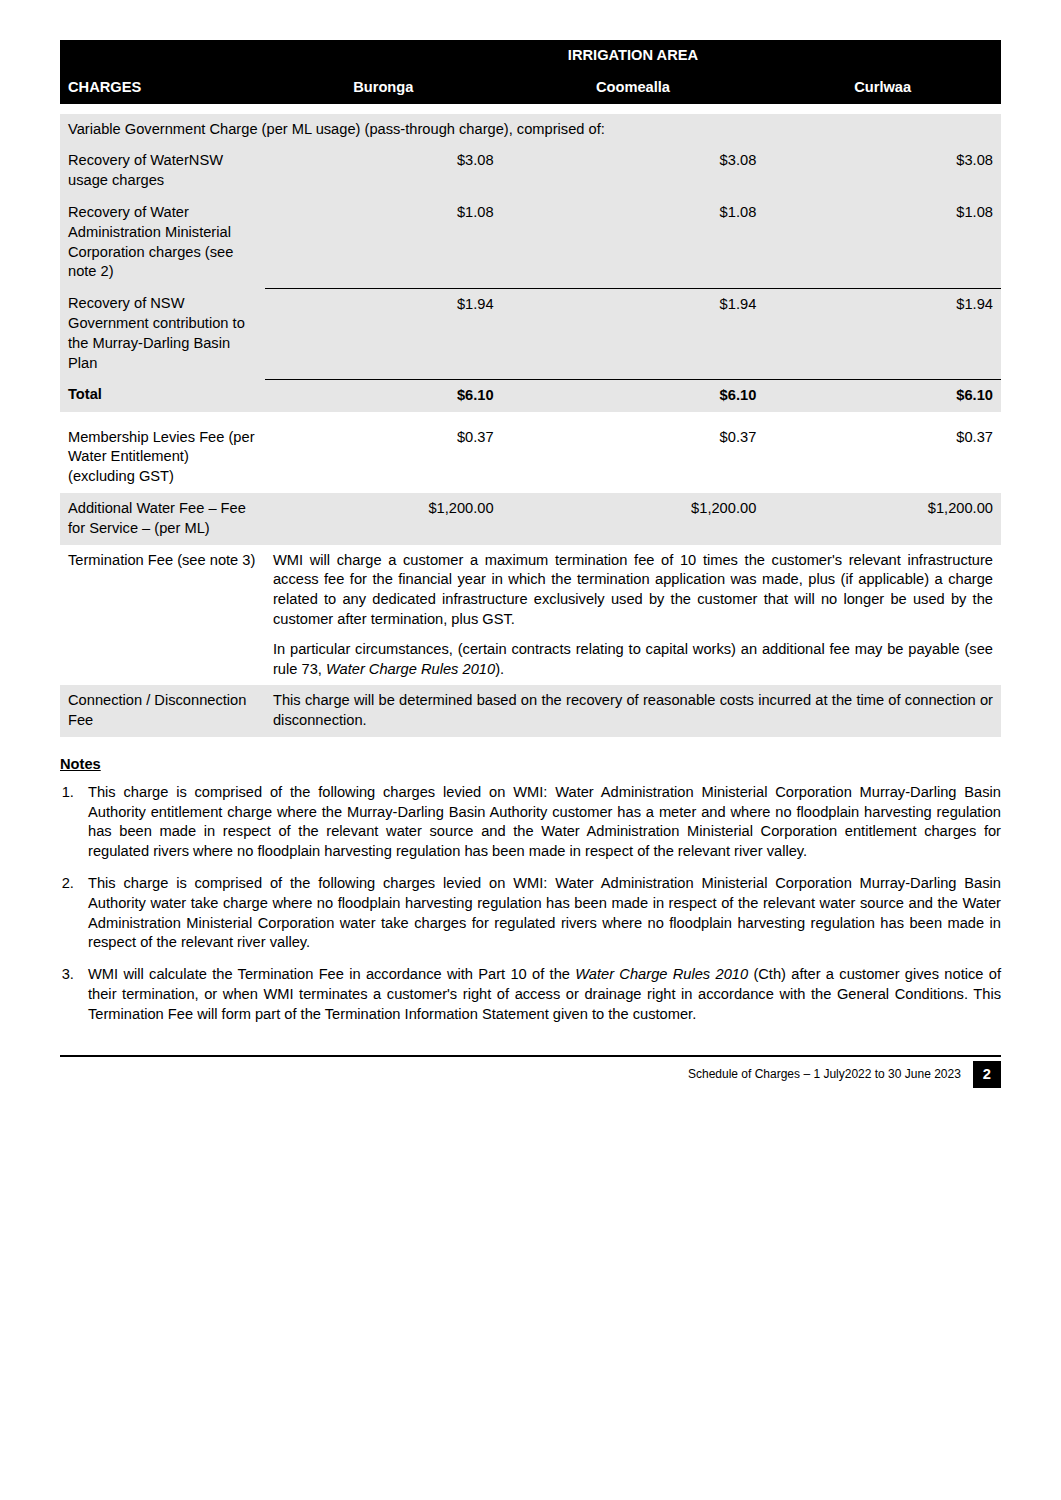| CHARGES | IRRIGATION AREA |
| --- | --- |
| Buronga | Coomealla | Curlwaa |
| Variable Government Charge (per ML usage) (pass-through charge), comprised of: |
| Recovery of WaterNSW usage charges | $3.08 | $3.08 | $3.08 |
| Recovery of Water Administration Ministerial Corporation charges (see note 2) | $1.08 | $1.08 | $1.08 |
| Recovery of NSW Government contribution to the Murray-Darling Basin Plan | $1.94 | $1.94 | $1.94 |
| Total | $6.10 | $6.10 | $6.10 |
| Membership Levies Fee (per Water Entitlement) (excluding GST) | $0.37 | $0.37 | $0.37 |
| Additional Water Fee – Fee for Service – (per ML) | $1,200.00 | $1,200.00 | $1,200.00 |
| Termination Fee (see note 3) | WMI will charge a customer a maximum termination fee of 10 times the customer's relevant infrastructure access fee for the financial year in which the termination application was made, plus (if applicable) a charge related to any dedicated infrastructure exclusively used by the customer that will no longer be used by the customer after termination, plus GST. In particular circumstances, (certain contracts relating to capital works) an additional fee may be payable (see rule 73, Water Charge Rules 2010 ). |
| Connection / Disconnection Fee | This charge will be determined based on the recovery of reasonable costs incurred at the time of connection or disconnection. |
Notes
This charge is comprised of the following charges levied on WMI: Water Administration Ministerial Corporation Murray-Darling Basin Authority entitlement charge where the Murray-Darling Basin Authority customer has a meter and where no floodplain harvesting regulation has been made in respect of the relevant water source and the Water Administration Ministerial Corporation entitlement charges for regulated rivers where no floodplain harvesting regulation has been made in respect of the relevant river valley.
This charge is comprised of the following charges levied on WMI: Water Administration Ministerial Corporation Murray-Darling Basin Authority water take charge where no floodplain harvesting regulation has been made in respect of the relevant water source and the Water Administration Ministerial Corporation water take charges for regulated rivers where no floodplain harvesting regulation has been made in respect of the relevant river valley.
WMI will calculate the Termination Fee in accordance with Part 10 of the Water Charge Rules 2010 (Cth) after a customer gives notice of their termination, or when WMI terminates a customer's right of access or drainage right in accordance with the General Conditions. This Termination Fee will form part of the Termination Information Statement given to the customer.
Schedule of Charges – 1 July2022 to 30 June 2023 2